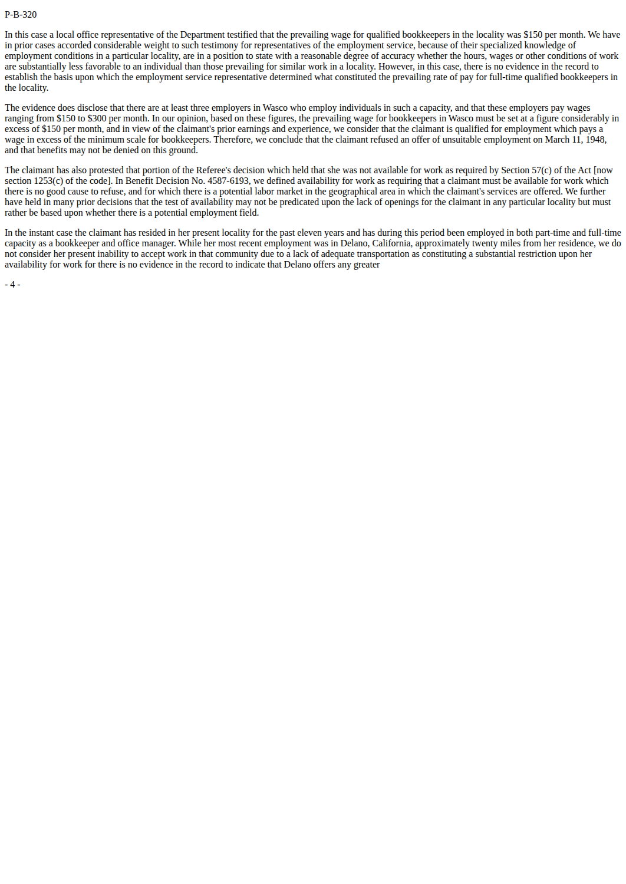P-B-320
In this case a local office representative of the Department testified that the prevailing wage for qualified bookkeepers in the locality was $150 per month. We have in prior cases accorded considerable weight to such testimony for representatives of the employment service, because of their specialized knowledge of employment conditions in a particular locality, are in a position to state with a reasonable degree of accuracy whether the hours, wages or other conditions of work are substantially less favorable to an individual than those prevailing for similar work in a locality. However, in this case, there is no evidence in the record to establish the basis upon which the employment service representative determined what constituted the prevailing rate of pay for full-time qualified bookkeepers in the locality.
The evidence does disclose that there are at least three employers in Wasco who employ individuals in such a capacity, and that these employers pay wages ranging from $150 to $300 per month. In our opinion, based on these figures, the prevailing wage for bookkeepers in Wasco must be set at a figure considerably in excess of $150 per month, and in view of the claimant's prior earnings and experience, we consider that the claimant is qualified for employment which pays a wage in excess of the minimum scale for bookkeepers. Therefore, we conclude that the claimant refused an offer of unsuitable employment on March 11, 1948, and that benefits may not be denied on this ground.
The claimant has also protested that portion of the Referee's decision which held that she was not available for work as required by Section 57(c) of the Act [now section 1253(c) of the code]. In Benefit Decision No. 4587-6193, we defined availability for work as requiring that a claimant must be available for work which there is no good cause to refuse, and for which there is a potential labor market in the geographical area in which the claimant's services are offered. We further have held in many prior decisions that the test of availability may not be predicated upon the lack of openings for the claimant in any particular locality but must rather be based upon whether there is a potential employment field.
In the instant case the claimant has resided in her present locality for the past eleven years and has during this period been employed in both part-time and full-time capacity as a bookkeeper and office manager. While her most recent employment was in Delano, California, approximately twenty miles from her residence, we do not consider her present inability to accept work in that community due to a lack of adequate transportation as constituting a substantial restriction upon her availability for work for there is no evidence in the record to indicate that Delano offers any greater
- 4 -